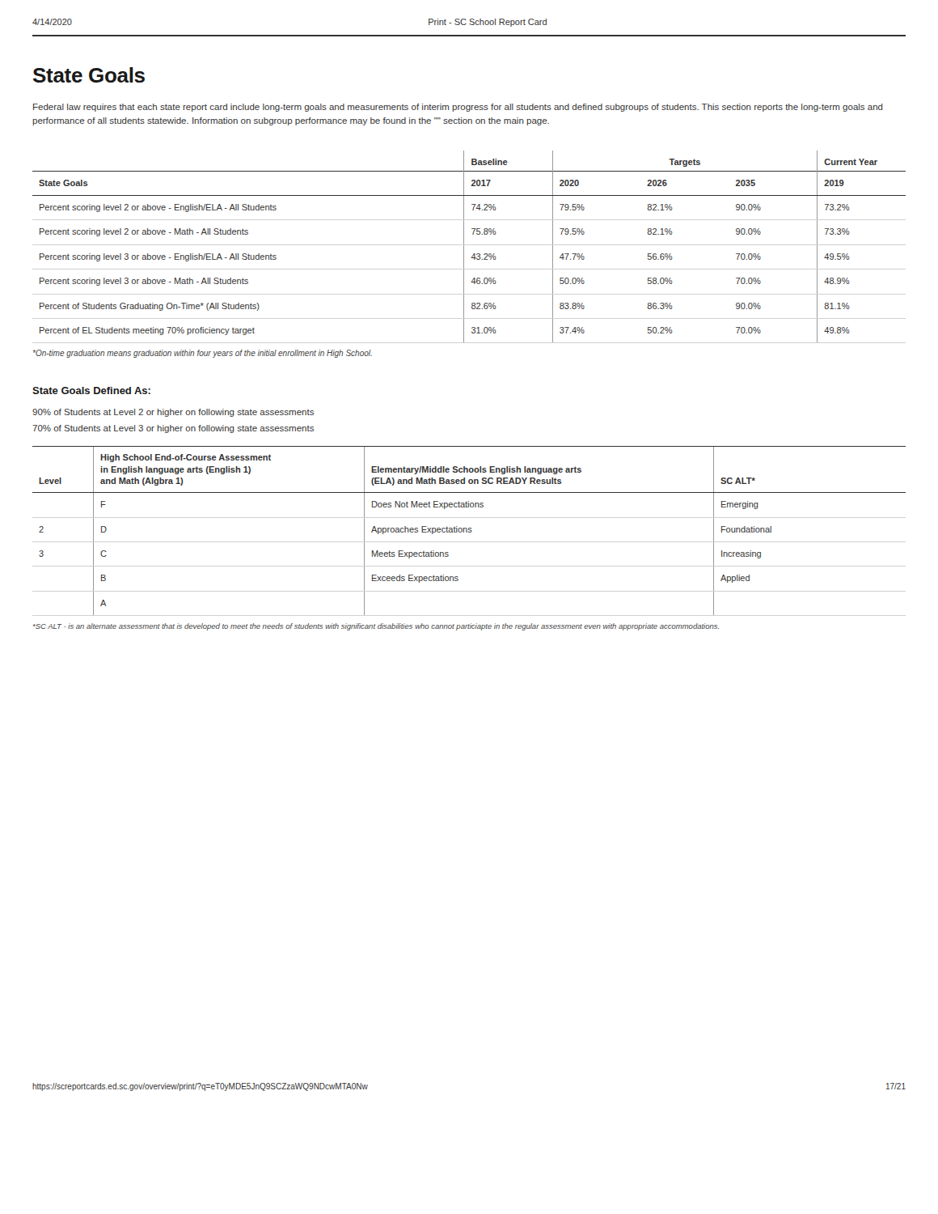4/14/2020 Print - SC School Report Card
State Goals
Federal law requires that each state report card include long-term goals and measurements of interim progress for all students and defined subgroups of students. This section reports the long-term goals and performance of all students statewide. Information on subgroup performance may be found in the "" section on the main page.
| | Baseline | | Targets | | Current Year |
| --- | --- | --- | --- | --- | --- |
| State Goals | 2017 | 2020 | 2026 | 2035 | 2019 |
| Percent scoring level 2 or above - English/ELA - All Students | 74.2% | 79.5% | 82.1% | 90.0% | 73.2% |
| Percent scoring level 2 or above - Math - All Students | 75.8% | 79.5% | 82.1% | 90.0% | 73.3% |
| Percent scoring level 3 or above - English/ELA - All Students | 43.2% | 47.7% | 56.6% | 70.0% | 49.5% |
| Percent scoring level 3 or above - Math - All Students | 46.0% | 50.0% | 58.0% | 70.0% | 48.9% |
| Percent of Students Graduating On-Time* (All Students) | 82.6% | 83.8% | 86.3% | 90.0% | 81.1% |
| Percent of EL Students meeting 70% proficiency target | 31.0% | 37.4% | 50.2% | 70.0% | 49.8% |
*On-time graduation means graduation within four years of the initial enrollment in High School.
State Goals Defined As:
90% of Students at Level 2 or higher on following state assessments
70% of Students at Level 3 or higher on following state assessments
| Level | High School End-of-Course Assessment in English language arts (English 1) and Math (Algbra 1) | Elementary/Middle Schools English language arts (ELA) and Math Based on SC READY Results | SC ALT* |
| --- | --- | --- | --- |
| | F | Does Not Meet Expectations | Emerging |
| 2 | D | Approaches Expectations | Foundational |
| 3 | C | Meets Expectations | Increasing |
| | B | Exceeds Expectations | Applied |
| | A | | |
*SC ALT - is an alternate assessment that is developed to meet the needs of students with significant disabilities who cannot particiapte in the regular assessment even with appropriate accommodations.
https://screportcards.ed.sc.gov/overview/print/?q=eT0yMDE5JnQ9SCZzaWQ9NDcwMTA0Nw 17/21